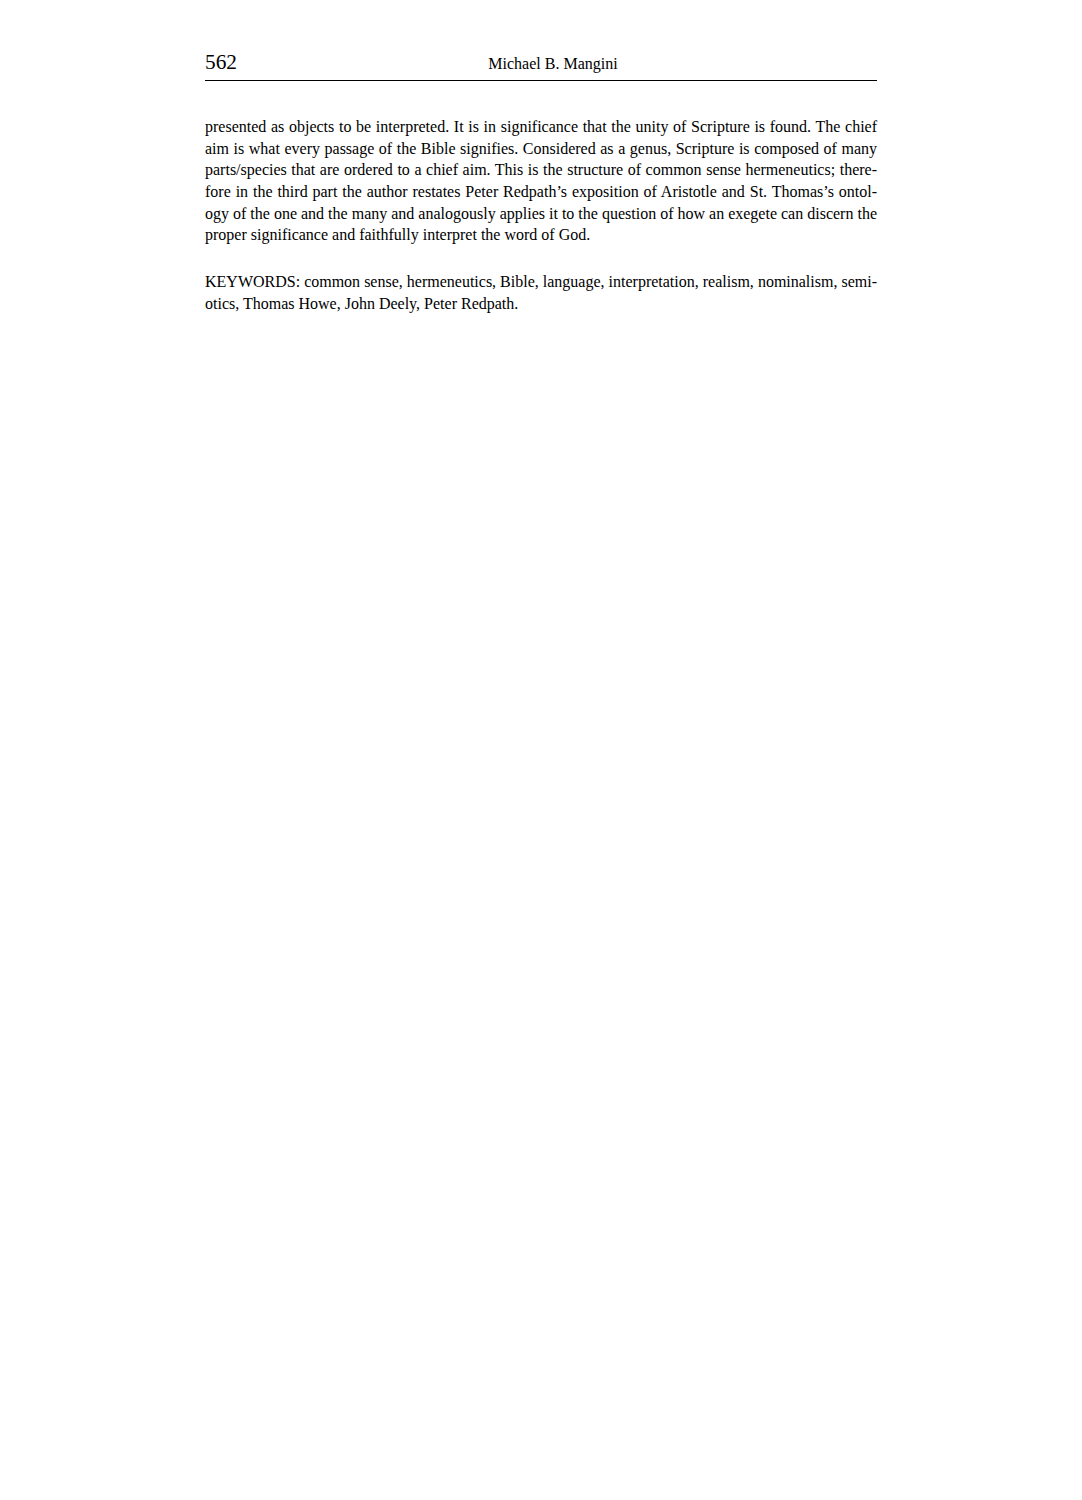562 Michael B. Mangini
presented as objects to be interpreted. It is in significance that the unity of Scripture is found. The chief aim is what every passage of the Bible signifies. Considered as a genus, Scripture is composed of many parts/species that are ordered to a chief aim. This is the structure of common sense hermeneutics; therefore in the third part the author restates Peter Redpath’s exposition of Aristotle and St. Thomas’s ontology of the one and the many and analogously applies it to the question of how an exegete can discern the proper significance and faithfully interpret the word of God.
KEYWORDS: common sense, hermeneutics, Bible, language, interpretation, realism, nominalism, semiotics, Thomas Howe, John Deely, Peter Redpath.